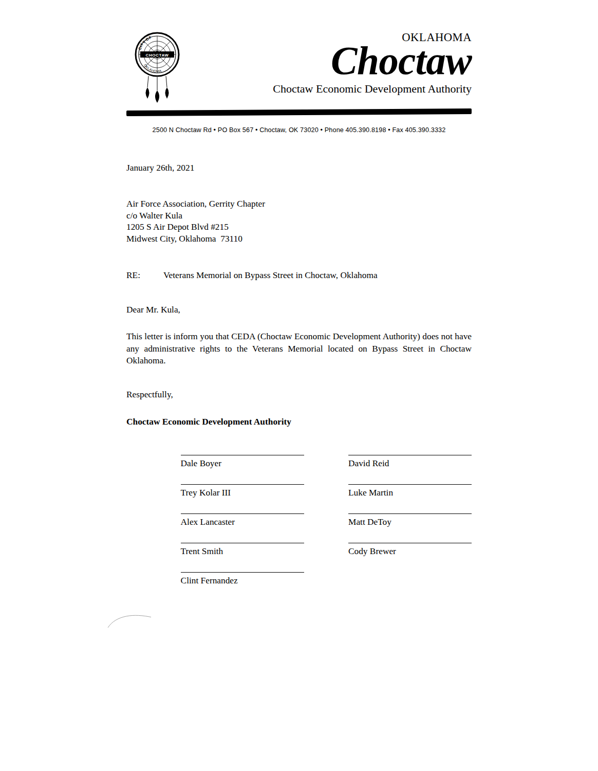CITY OF CHOCTAW OKLAHOMA
OKLAHOMA
Choctaw
Choctaw Economic Development Authority
2500 N Choctaw Rd • PO Box 567 • Choctaw, OK 73020 • Phone 405.390.8198 • Fax 405.390.3332
January 26th, 2021
Air Force Association, Gerrity Chapter
c/o Walter Kula
1205 S Air Depot Blvd #215
Midwest City, Oklahoma 73110
RE: Veterans Memorial on Bypass Street in Choctaw, Oklahoma
Dear Mr. Kula,
This letter is inform you that CEDA (Choctaw Economic Development Authority) does not have any administrative rights to the Veterans Memorial located on Bypass Street in Choctaw Oklahoma.
Respectfully,
Choctaw Economic Development Authority
Dale Boyer
David Reid
Trey Kolar III
Luke Martin
Alex Lancaster
Matt DeToy
Trent Smith
Cody Brewer
Clint Fernandez